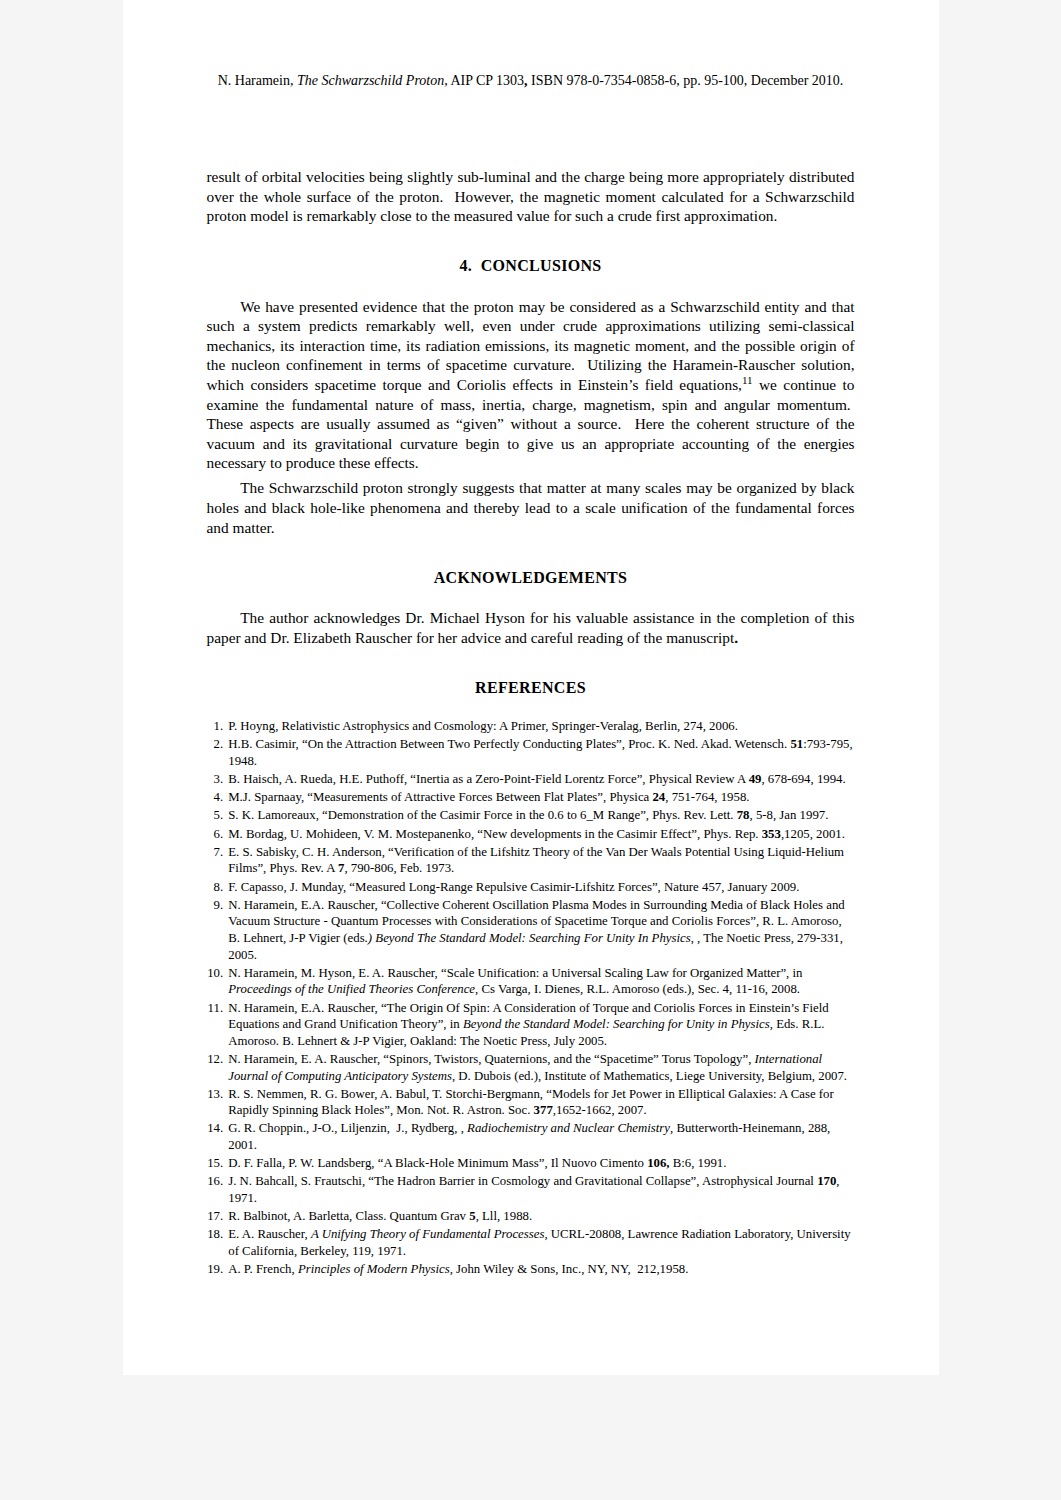N. Haramein, The Schwarzschild Proton, AIP CP 1303, ISBN 978-0-7354-0858-6, pp. 95-100, December 2010.
result of orbital velocities being slightly sub-luminal and the charge being more appropriately distributed over the whole surface of the proton. However, the magnetic moment calculated for a Schwarzschild proton model is remarkably close to the measured value for such a crude first approximation.
4. CONCLUSIONS
We have presented evidence that the proton may be considered as a Schwarzschild entity and that such a system predicts remarkably well, even under crude approximations utilizing semi-classical mechanics, its interaction time, its radiation emissions, its magnetic moment, and the possible origin of the nucleon confinement in terms of spacetime curvature. Utilizing the Haramein-Rauscher solution, which considers spacetime torque and Coriolis effects in Einstein’s field equations,11 we continue to examine the fundamental nature of mass, inertia, charge, magnetism, spin and angular momentum. These aspects are usually assumed as “given” without a source. Here the coherent structure of the vacuum and its gravitational curvature begin to give us an appropriate accounting of the energies necessary to produce these effects.
The Schwarzschild proton strongly suggests that matter at many scales may be organized by black holes and black hole-like phenomena and thereby lead to a scale unification of the fundamental forces and matter.
ACKNOWLEDGEMENTS
The author acknowledges Dr. Michael Hyson for his valuable assistance in the completion of this paper and Dr. Elizabeth Rauscher for her advice and careful reading of the manuscript.
REFERENCES
P. Hoyng, Relativistic Astrophysics and Cosmology: A Primer, Springer-Veralag, Berlin, 274, 2006.
H.B. Casimir, “On the Attraction Between Two Perfectly Conducting Plates”, Proc. K. Ned. Akad. Wetensch. 51:793-795, 1948.
B. Haisch, A. Rueda, H.E. Puthoff, “Inertia as a Zero-Point-Field Lorentz Force”, Physical Review A 49, 678-694, 1994.
M.J. Sparnaay, “Measurements of Attractive Forces Between Flat Plates”, Physica 24, 751-764, 1958.
S. K. Lamoreaux, “Demonstration of the Casimir Force in the 0.6 to 6_M Range”, Phys. Rev. Lett. 78, 5-8, Jan 1997.
M. Bordag, U. Mohideen, V. M. Mostepanenko, “New developments in the Casimir Effect”, Phys. Rep. 353,1205, 2001.
E. S. Sabisky, C. H. Anderson, “Verification of the Lifshitz Theory of the Van Der Waals Potential Using Liquid-Helium Films”, Phys. Rev. A 7, 790-806, Feb. 1973.
F. Capasso, J. Munday, “Measured Long-Range Repulsive Casimir-Lifshitz Forces”, Nature 457, January 2009.
N. Haramein, E.A. Rauscher, “Collective Coherent Oscillation Plasma Modes in Surrounding Media of Black Holes and Vacuum Structure - Quantum Processes with Considerations of Spacetime Torque and Coriolis Forces”, R. L. Amoroso, B. Lehnert, J-P Vigier (eds.) Beyond The Standard Model: Searching For Unity In Physics, , The Noetic Press, 279-331, 2005.
N. Haramein, M. Hyson, E. A. Rauscher, “Scale Unification: a Universal Scaling Law for Organized Matter”, in Proceedings of the Unified Theories Conference, Cs Varga, I. Dienes, R.L. Amoroso (eds.), Sec. 4, 11-16, 2008.
N. Haramein, E.A. Rauscher, “The Origin Of Spin: A Consideration of Torque and Coriolis Forces in Einstein’s Field Equations and Grand Unification Theory”, in Beyond the Standard Model: Searching for Unity in Physics, Eds. R.L. Amoroso. B. Lehnert & J-P Vigier, Oakland: The Noetic Press, July 2005.
N. Haramein, E. A. Rauscher, “Spinors, Twistors, Quaternions, and the “Spacetime” Torus Topology”, International Journal of Computing Anticipatory Systems, D. Dubois (ed.), Institute of Mathematics, Liege University, Belgium, 2007.
R. S. Nemmen, R. G. Bower, A. Babul, T. Storchi-Bergmann, “Models for Jet Power in Elliptical Galaxies: A Case for Rapidly Spinning Black Holes”, Mon. Not. R. Astron. Soc. 377,1652-1662, 2007.
G. R. Choppin., J-O., Liljenzin, J., Rydberg, , Radiochemistry and Nuclear Chemistry, Butterworth-Heinemann, 288, 2001.
D. F. Falla, P. W. Landsberg, “A Black-Hole Minimum Mass”, Il Nuovo Cimento 106, B:6, 1991.
J. N. Bahcall, S. Frautschi, “The Hadron Barrier in Cosmology and Gravitational Collapse”, Astrophysical Journal 170, 1971.
R. Balbinot, A. Barletta, Class. Quantum Grav 5, Lll, 1988.
E. A. Rauscher, A Unifying Theory of Fundamental Processes, UCRL-20808, Lawrence Radiation Laboratory, University of California, Berkeley, 119, 1971.
A. P. French, Principles of Modern Physics, John Wiley & Sons, Inc., NY, NY, 212,1958.